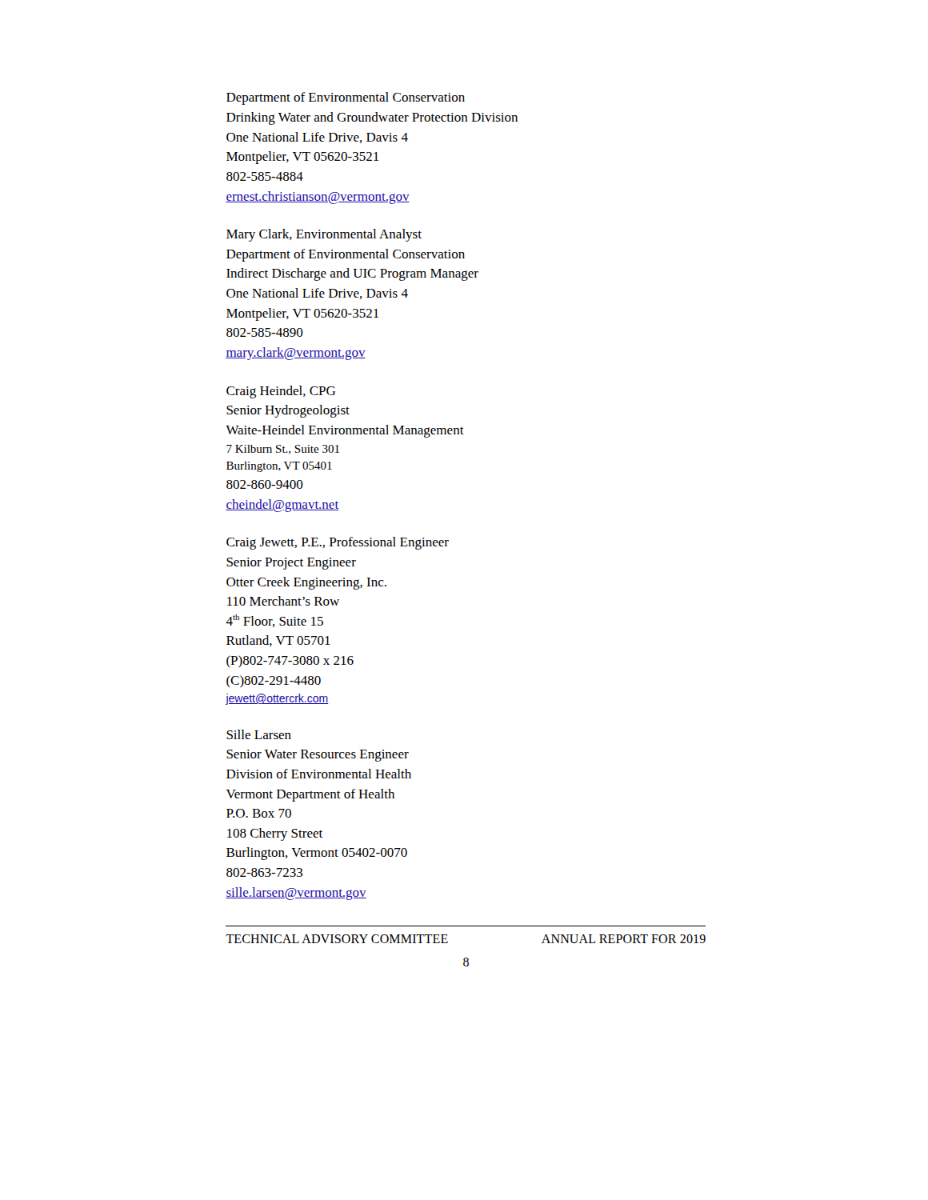Department of Environmental Conservation
Drinking Water and Groundwater Protection Division
One National Life Drive, Davis 4
Montpelier, VT 05620-3521
802-585-4884
ernest.christianson@vermont.gov
Mary Clark, Environmental Analyst
Department of Environmental Conservation
Indirect Discharge and UIC Program Manager
One National Life Drive, Davis 4
Montpelier, VT 05620-3521
802-585-4890
mary.clark@vermont.gov
Craig Heindel, CPG
Senior Hydrogeologist
Waite-Heindel Environmental Management
7 Kilburn St., Suite 301
Burlington, VT 05401
802-860-9400
cheindel@gmavt.net
Craig Jewett, P.E., Professional Engineer
Senior Project Engineer
Otter Creek Engineering, Inc.
110 Merchant’s Row
4th Floor, Suite 15
Rutland, VT 05701
(P)802-747-3080 x 216
(C)802-291-4480
jewett@ottercrk.com
Sille Larsen
Senior Water Resources Engineer
Division of Environmental Health
Vermont Department of Health
P.O. Box 70
108 Cherry Street
Burlington, Vermont 05402-0070
802-863-7233
sille.larsen@vermont.gov
TECHNICAL ADVISORY COMMITTEE ANNUAL REPORT FOR 2019
8